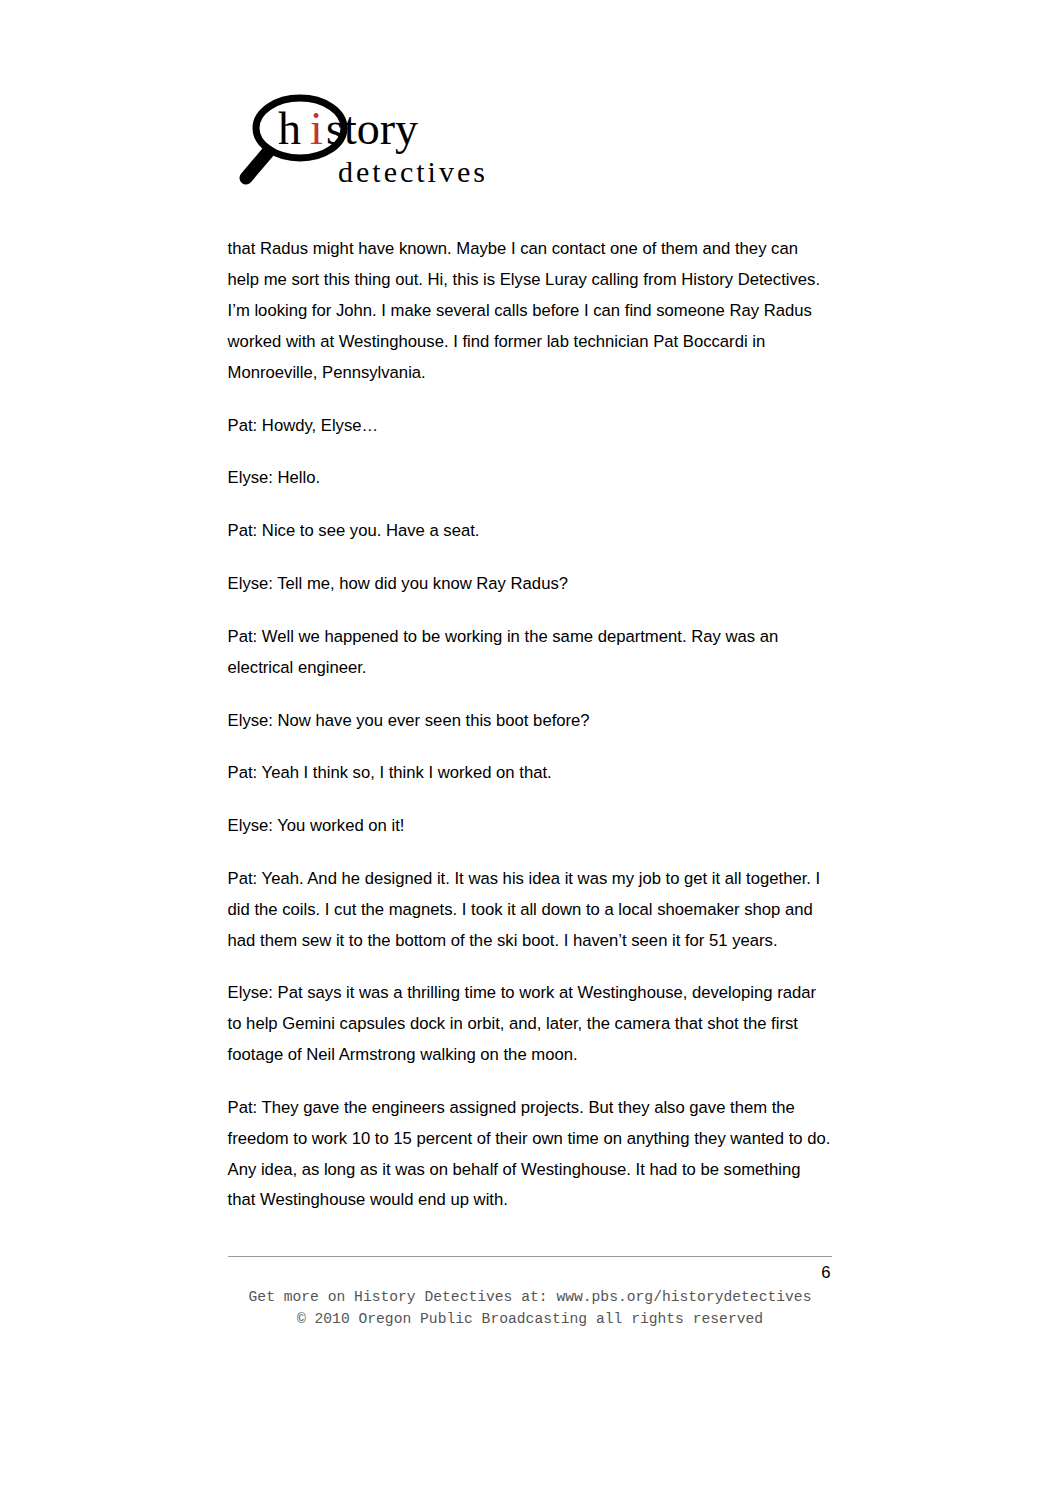h i story detectives
that Radus might have known. Maybe I can contact one of them and they can help me sort this thing out. Hi, this is Elyse Luray calling from History Detectives. I’m looking for John. I make several calls before I can find someone Ray Radus worked with at Westinghouse. I find former lab technician Pat Boccardi in Monroeville, Pennsylvania.
Pat: Howdy, Elyse…
Elyse: Hello.
Pat: Nice to see you. Have a seat.
Elyse: Tell me, how did you know Ray Radus?
Pat: Well we happened to be working in the same department. Ray was an electrical engineer.
Elyse: Now have you ever seen this boot before?
Pat: Yeah I think so, I think I worked on that.
Elyse: You worked on it!
Pat: Yeah. And he designed it. It was his idea it was my job to get it all together. I did the coils. I cut the magnets. I took it all down to a local shoemaker shop and had them sew it to the bottom of the ski boot. I haven’t seen it for 51 years.
Elyse: Pat says it was a thrilling time to work at Westinghouse, developing radar to help Gemini capsules dock in orbit, and, later, the camera that shot the first footage of Neil Armstrong walking on the moon.
Pat: They gave the engineers assigned projects. But they also gave them the freedom to work 10 to 15 percent of their own time on anything they wanted to do. Any idea, as long as it was on behalf of Westinghouse. It had to be something that Westinghouse would end up with.
6
Get more on History Detectives at: www.pbs.org/historydetectives © 2010 Oregon Public Broadcasting all rights reserved